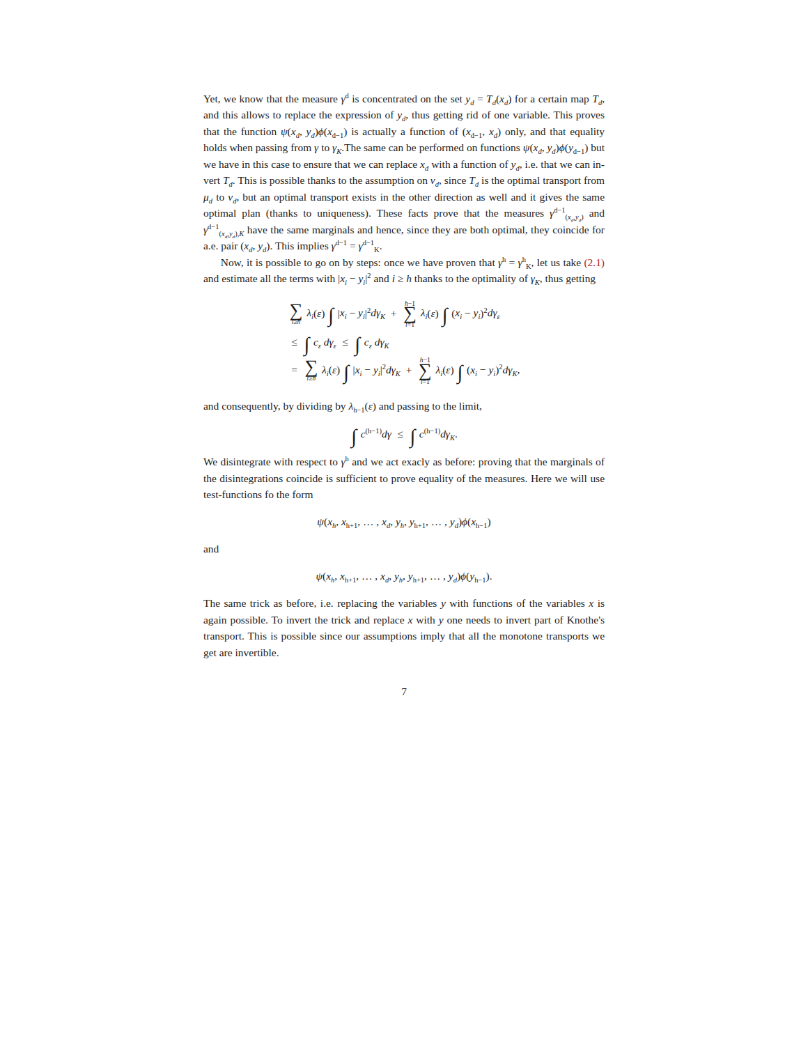Yet, we know that the measure γd is concentrated on the set yd = Td(xd) for a certain map Td, and this allows to replace the expression of yd, thus getting rid of one variable. This proves that the function ψ(xd, yd)ϕ(xd−1) is actually a function of (xd−1, xd) only, and that equality holds when passing from γ to γK.The same can be performed on functions ψ(xd, yd)ϕ(yd−1) but we have in this case to ensure that we can replace xd with a function of yd, i.e. that we can invert Td. This is possible thanks to the assumption on νd, since Td is the optimal transport from μd to νd, but an optimal transport exists in the other direction as well and it gives the same optimal plan (thanks to uniqueness). These facts prove that the measures γd−1(xd,yd) and γd−1(xd,yd),K have the same marginals and hence, since they are both optimal, they coincide for a.e. pair (xd, yd). This implies γd−1 = γd−1K.
Now, it is possible to go on by steps: once we have proven that γh = γhK, let us take (2.1) and estimate all the terms with |xi − yi|2 and i ≥ h thanks to the optimality of γK, thus getting
∑i≥h λi(ε) ∫ |xi − yi|2dγK + h−1∑i=1 λi(ε) ∫ (xi − yi)2dγε ≤ ∫ cε dγε ≤ ∫ cε dγK = ∑i≥h λi(ε) ∫ |xi − yi|2dγK + h−1∑i=1 λi(ε) ∫ (xi − yi)2dγK,
and consequently, by dividing by λh−1(ε) and passing to the limit,
∫ c(h−1)dγ ≤ ∫ c(h−1)dγK.
We disintegrate with respect to γh and we act exacly as before: proving that the marginals of the disintegrations coincide is sufficient to prove equality of the measures. Here we will use test-functions fo the form
ψ(xh, xh+1, … , xd, yh, yh+1, … , yd)ϕ(xh−1)
and
ψ(xh, xh+1, … , xd, yh, yh+1, … , yd)ϕ(yh−1).
The same trick as before, i.e. replacing the variables y with functions of the variables x is again possible. To invert the trick and replace x with y one needs to invert part of Knothe's transport. This is possible since our assumptions imply that all the monotone transports we get are invertible.
7